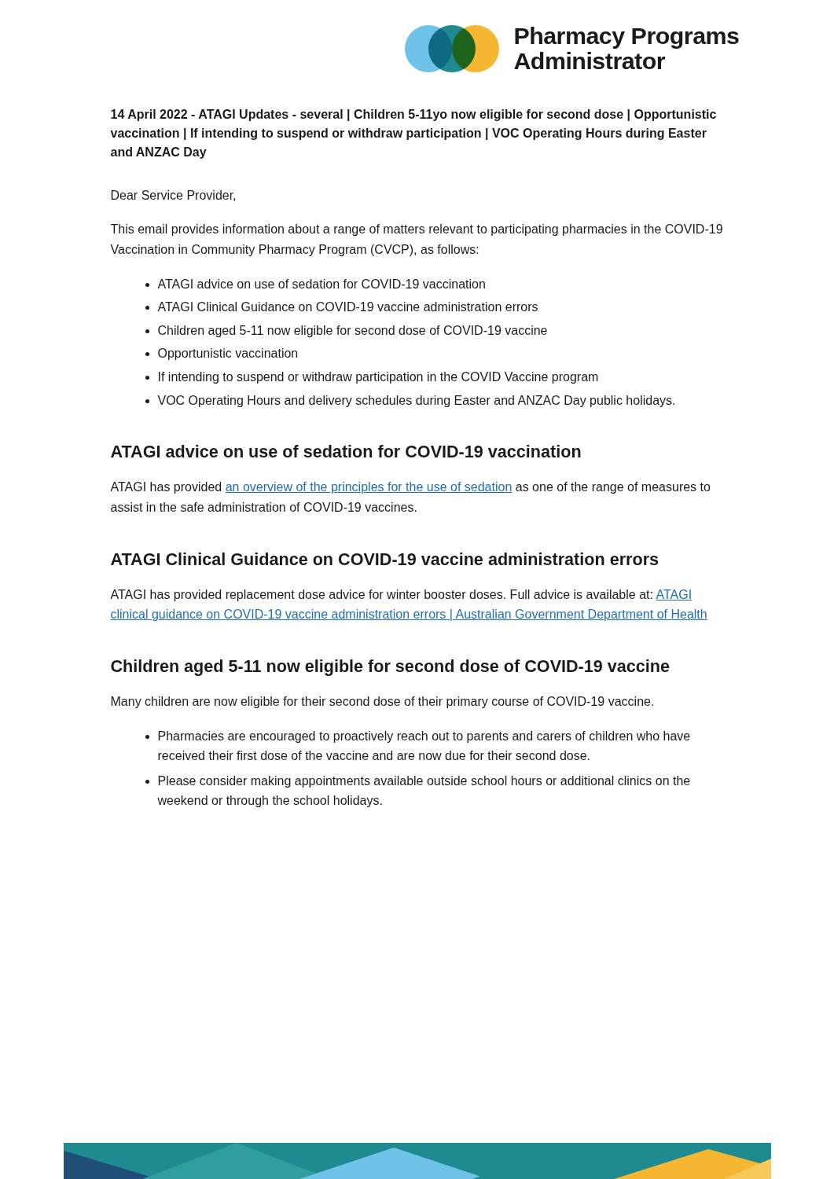Pharmacy Programs
Administrator
14 April 2022 - ATAGI Updates - several | Children 5-11yo now eligible for second dose | Opportunistic vaccination | If intending to suspend or withdraw participation | VOC Operating Hours during Easter and ANZAC Day
Dear Service Provider,
This email provides information about a range of matters relevant to participating pharmacies in the COVID-19 Vaccination in Community Pharmacy Program (CVCP), as follows:
ATAGI advice on use of sedation for COVID-19 vaccination
ATAGI Clinical Guidance on COVID-19 vaccine administration errors
Children aged 5-11 now eligible for second dose of COVID-19 vaccine
Opportunistic vaccination
If intending to suspend or withdraw participation in the COVID Vaccine program
VOC Operating Hours and delivery schedules during Easter and ANZAC Day public holidays.
ATAGI advice on use of sedation for COVID-19 vaccination
ATAGI has provided an overview of the principles for the use of sedation as one of the range of measures to assist in the safe administration of COVID-19 vaccines.
ATAGI Clinical Guidance on COVID-19 vaccine administration errors
ATAGI has provided replacement dose advice for winter booster doses. Full advice is available at: ATAGI clinical guidance on COVID-19 vaccine administration errors | Australian Government Department of Health
Children aged 5-11 now eligible for second dose of COVID-19 vaccine
Many children are now eligible for their second dose of their primary course of COVID-19 vaccine.
Pharmacies are encouraged to proactively reach out to parents and carers of children who have received their first dose of the vaccine and are now due for their second dose.
Please consider making appointments available outside school hours or additional clinics on the weekend or through the school holidays.